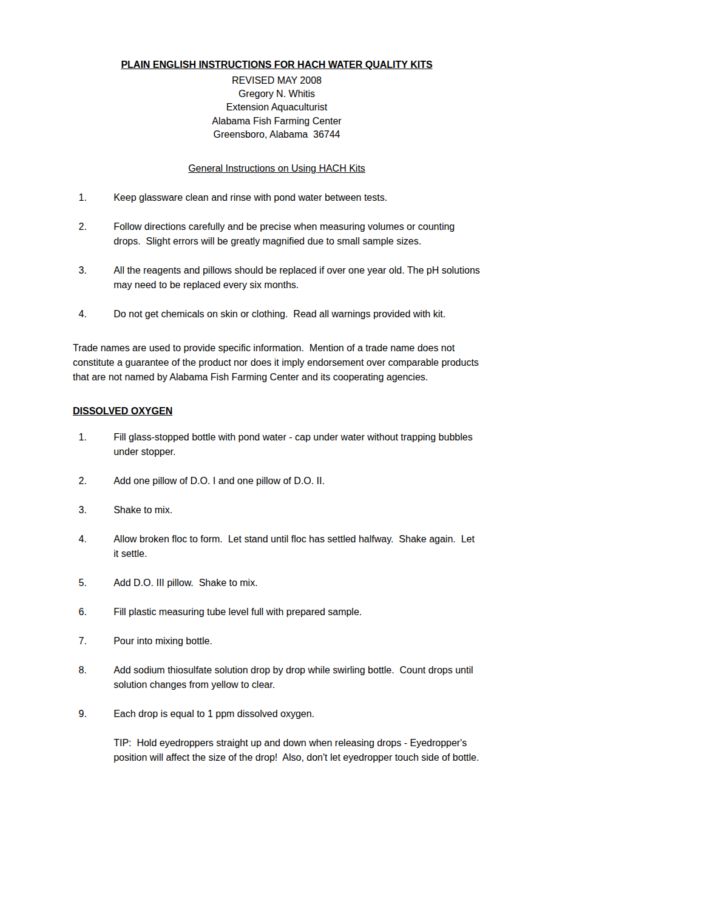PLAIN ENGLISH INSTRUCTIONS FOR HACH WATER QUALITY KITS
REVISED MAY 2008
Gregory N. Whitis
Extension Aquaculturist
Alabama Fish Farming Center
Greensboro, Alabama 36744
General Instructions on Using HACH Kits
Keep glassware clean and rinse with pond water between tests.
Follow directions carefully and be precise when measuring volumes or counting drops. Slight errors will be greatly magnified due to small sample sizes.
All the reagents and pillows should be replaced if over one year old. The pH solutions may need to be replaced every six months.
Do not get chemicals on skin or clothing. Read all warnings provided with kit.
Trade names are used to provide specific information. Mention of a trade name does not constitute a guarantee of the product nor does it imply endorsement over comparable products that are not named by Alabama Fish Farming Center and its cooperating agencies.
DISSOLVED OXYGEN
Fill glass-stopped bottle with pond water - cap under water without trapping bubbles under stopper.
Add one pillow of D.O. I and one pillow of D.O. II.
Shake to mix.
Allow broken floc to form. Let stand until floc has settled halfway. Shake again. Let it settle.
Add D.O. III pillow. Shake to mix.
Fill plastic measuring tube level full with prepared sample.
Pour into mixing bottle.
Add sodium thiosulfate solution drop by drop while swirling bottle. Count drops until solution changes from yellow to clear.
Each drop is equal to 1 ppm dissolved oxygen.
TIP: Hold eyedroppers straight up and down when releasing drops - Eyedropper's position will affect the size of the drop! Also, don't let eyedropper touch side of bottle.